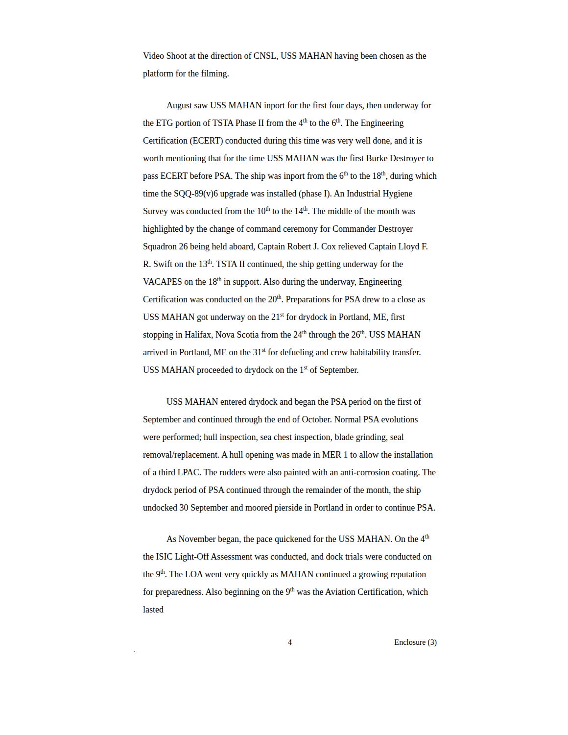Video Shoot at the direction of CNSL, USS MAHAN having been chosen as the platform for the filming.
August saw USS MAHAN inport for the first four days, then underway for the ETG portion of TSTA Phase II from the 4th to the 6th. The Engineering Certification (ECERT) conducted during this time was very well done, and it is worth mentioning that for the time USS MAHAN was the first Burke Destroyer to pass ECERT before PSA. The ship was inport from the 6th to the 18th, during which time the SQQ-89(v)6 upgrade was installed (phase I). An Industrial Hygiene Survey was conducted from the 10th to the 14th. The middle of the month was highlighted by the change of command ceremony for Commander Destroyer Squadron 26 being held aboard, Captain Robert J. Cox relieved Captain Lloyd F. R. Swift on the 13th. TSTA II continued, the ship getting underway for the VACAPES on the 18th in support. Also during the underway, Engineering Certification was conducted on the 20th. Preparations for PSA drew to a close as USS MAHAN got underway on the 21st for drydock in Portland, ME, first stopping in Halifax, Nova Scotia from the 24th through the 26th. USS MAHAN arrived in Portland, ME on the 31st for defueling and crew habitability transfer. USS MAHAN proceeded to drydock on the 1st of September.
USS MAHAN entered drydock and began the PSA period on the first of September and continued through the end of October. Normal PSA evolutions were performed; hull inspection, sea chest inspection, blade grinding, seal removal/replacement. A hull opening was made in MER 1 to allow the installation of a third LPAC. The rudders were also painted with an anti-corrosion coating. The drydock period of PSA continued through the remainder of the month, the ship undocked 30 September and moored pierside in Portland in order to continue PSA.
As November began, the pace quickened for the USS MAHAN. On the 4th the ISIC Light-Off Assessment was conducted, and dock trials were conducted on the 9th. The LOA went very quickly as MAHAN continued a growing reputation for preparedness. Also beginning on the 9th was the Aviation Certification, which lasted
4 Enclosure (3)
.